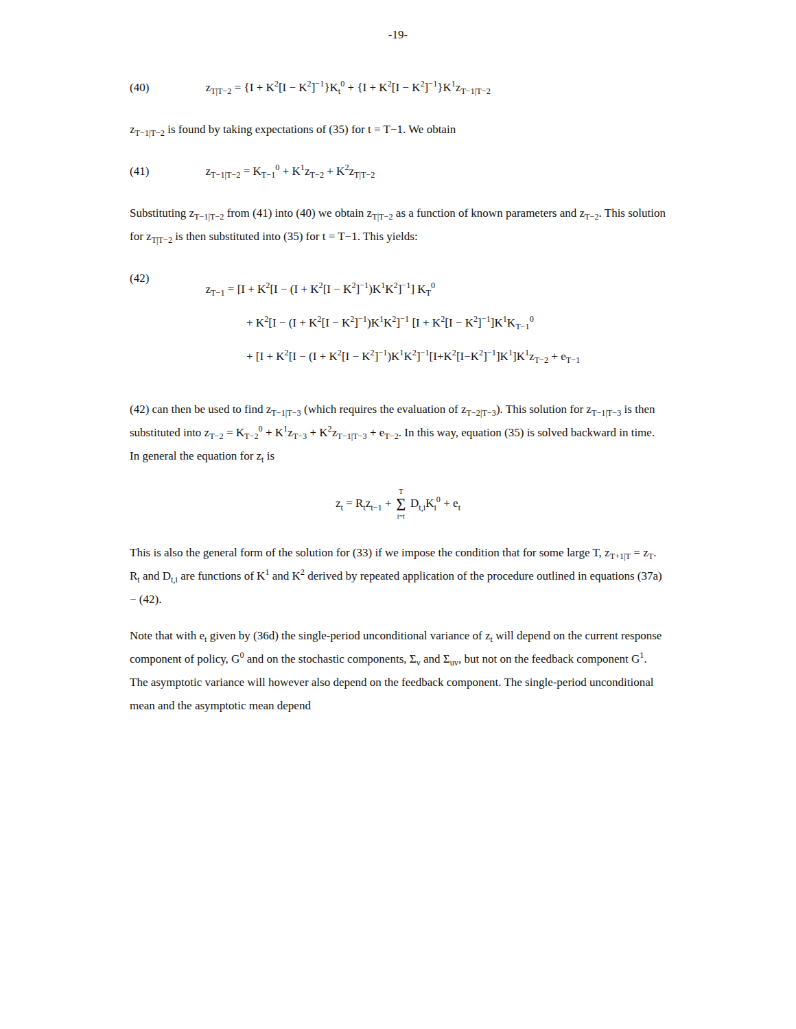-19-
(40)
zT|T−2 = {I + K2[I − K2]−1}Kt0 + {I + K2[I − K2]−1}K1zT−1|T−2
zT−1|T−2 is found by taking expectations of (35) for t = T−1. We obtain
(41)
zT−1|T−2 = KT−10 + K1zT−2 + K2zT|T−2
Substituting zT−1|T−2 from (41) into (40) we obtain zT|T−2 as a function of known parameters and zT−2. This solution for zT|T−2 is then substituted into (35) for t = T−1. This yields:
(42)
zT−1 = [I + K2[I − (I + K2[I − K2]−1)K1K2]−1] KT0
+ K2[I − (I + K2[I − K2]−1)K1K2]−1 [I + K2[I − K2]−1]K1KT−10
+ [I + K2[I − (I + K2[I − K2]−1)K1K2]−1[I+K2[I−K2]−1]K1]K1zT−2 + eT−1
(42) can then be used to find zT−1|T−3 (which requires the evaluation of zT−2|T−3). This solution for zT−1|T−3 is then substituted into zT−2 = KT−20 + K1zT−3 + K2zT−1|T−3 + eT−2. In this way, equation (35) is solved backward in time. In general the equation for zt is
zt = Rtzt−1 + TΣi=t Dt,iKi0 + et
This is also the general form of the solution for (33) if we impose the condition that for some large T, zT+1|T = zT. Rt and Dt,i are functions of K1 and K2 derived by repeated application of the procedure outlined in equations (37a) − (42).
Note that with et given by (36d) the single-period unconditional variance of zt will depend on the current response component of policy, G0 and on the stochastic components, Σv and Σuv, but not on the feedback component G1. The asymptotic variance will however also depend on the feedback component. The single-period unconditional mean and the asymptotic mean depend